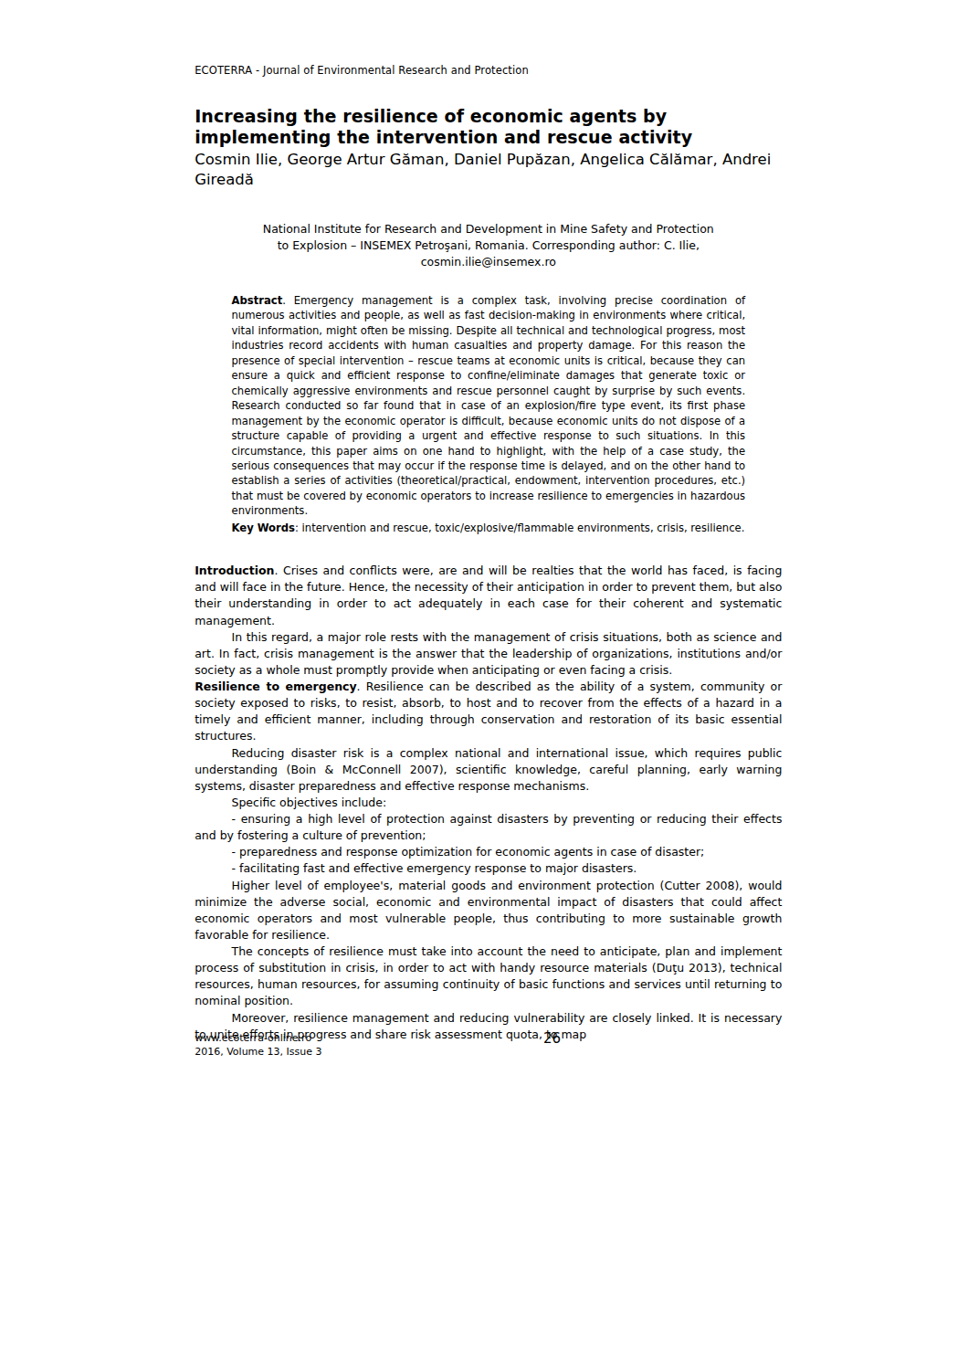ECOTERRA - Journal of Environmental Research and Protection
Increasing the resilience of economic agents by implementing the intervention and rescue activity
Cosmin Ilie, George Artur Găman, Daniel Pupăzan, Angelica Călămar, Andrei Gireadă
National Institute for Research and Development in Mine Safety and Protection to Explosion – INSEMEX Petroşani, Romania. Corresponding author: C. Ilie, cosmin.ilie@insemex.ro
Abstract. Emergency management is a complex task, involving precise coordination of numerous activities and people, as well as fast decision-making in environments where critical, vital information, might often be missing. Despite all technical and technological progress, most industries record accidents with human casualties and property damage. For this reason the presence of special intervention – rescue teams at economic units is critical, because they can ensure a quick and efficient response to confine/eliminate damages that generate toxic or chemically aggressive environments and rescue personnel caught by surprise by such events. Research conducted so far found that in case of an explosion/fire type event, its first phase management by the economic operator is difficult, because economic units do not dispose of a structure capable of providing a urgent and effective response to such situations. In this circumstance, this paper aims on one hand to highlight, with the help of a case study, the serious consequences that may occur if the response time is delayed, and on the other hand to establish a series of activities (theoretical/practical, endowment, intervention procedures, etc.) that must be covered by economic operators to increase resilience to emergencies in hazardous environments.
Key Words: intervention and rescue, toxic/explosive/flammable environments, crisis, resilience.
Introduction. Crises and conflicts were, are and will be realties that the world has faced, is facing and will face in the future. Hence, the necessity of their anticipation in order to prevent them, but also their understanding in order to act adequately in each case for their coherent and systematic management.
In this regard, a major role rests with the management of crisis situations, both as science and art. In fact, crisis management is the answer that the leadership of organizations, institutions and/or society as a whole must promptly provide when anticipating or even facing a crisis.
Resilience to emergency. Resilience can be described as the ability of a system, community or society exposed to risks, to resist, absorb, to host and to recover from the effects of a hazard in a timely and efficient manner, including through conservation and restoration of its basic essential structures.
Reducing disaster risk is a complex national and international issue, which requires public understanding (Boin & McConnell 2007), scientific knowledge, careful planning, early warning systems, disaster preparedness and effective response mechanisms.
Specific objectives include:
- ensuring a high level of protection against disasters by preventing or reducing their effects and by fostering a culture of prevention;
- preparedness and response optimization for economic agents in case of disaster;
- facilitating fast and effective emergency response to major disasters.
Higher level of employee's, material goods and environment protection (Cutter 2008), would minimize the adverse social, economic and environmental impact of disasters that could affect economic operators and most vulnerable people, thus contributing to more sustainable growth favorable for resilience.
The concepts of resilience must take into account the need to anticipate, plan and implement process of substitution in crisis, in order to act with handy resource materials (Duţu 2013), technical resources, human resources, for assuming continuity of basic functions and services until returning to nominal position.
Moreover, resilience management and reducing vulnerability are closely linked. It is necessary to unite efforts in progress and share risk assessment quota, to map
www.ecoterra-online.ro
2016, Volume 13, Issue 3
26